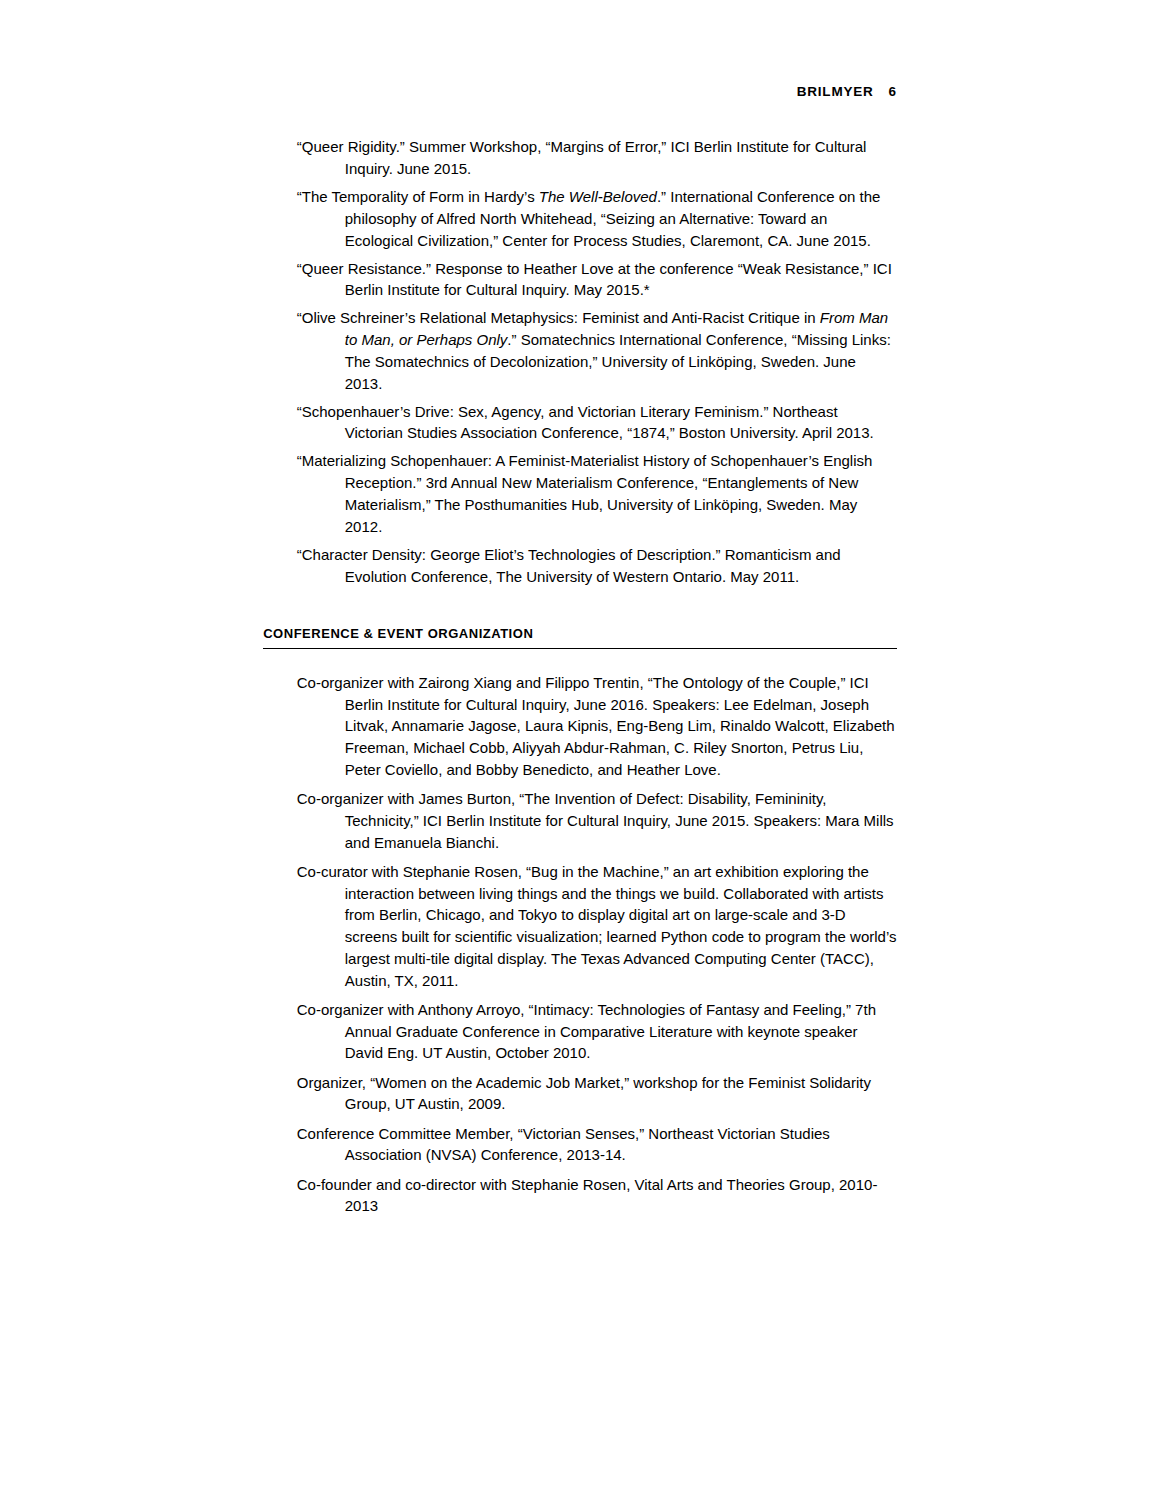BRILMYER6
“Queer Rigidity.” Summer Workshop, “Margins of Error,” ICI Berlin Institute for Cultural Inquiry. June 2015.
“The Temporality of Form in Hardy’s The Well-Beloved.” International Conference on the philosophy of Alfred North Whitehead, “Seizing an Alternative: Toward an Ecological Civilization,” Center for Process Studies, Claremont, CA. June 2015.
“Queer Resistance.” Response to Heather Love at the conference “Weak Resistance,” ICI Berlin Institute for Cultural Inquiry. May 2015.*
“Olive Schreiner’s Relational Metaphysics: Feminist and Anti-Racist Critique in From Man to Man, or Perhaps Only.” Somatechnics International Conference, “Missing Links: The Somatechnics of Decolonization,” University of Linköping, Sweden. June 2013.
“Schopenhauer’s Drive: Sex, Agency, and Victorian Literary Feminism.” Northeast Victorian Studies Association Conference, “1874,” Boston University. April 2013.
“Materializing Schopenhauer: A Feminist-Materialist History of Schopenhauer’s English Reception.” 3rd Annual New Materialism Conference, “Entanglements of New Materialism,” The Posthumanities Hub, University of Linköping, Sweden. May 2012.
“Character Density: George Eliot’s Technologies of Description.” Romanticism and Evolution Conference, The University of Western Ontario. May 2011.
Conference & Event Organization
Co-organizer with Zairong Xiang and Filippo Trentin, “The Ontology of the Couple,” ICI Berlin Institute for Cultural Inquiry, June 2016. Speakers: Lee Edelman, Joseph Litvak, Annamarie Jagose, Laura Kipnis, Eng-Beng Lim, Rinaldo Walcott, Elizabeth Freeman, Michael Cobb, Aliyyah Abdur-Rahman, C. Riley Snorton, Petrus Liu, Peter Coviello, and Bobby Benedicto, and Heather Love.
Co-organizer with James Burton, “The Invention of Defect: Disability, Femininity, Technicity,” ICI Berlin Institute for Cultural Inquiry, June 2015. Speakers: Mara Mills and Emanuela Bianchi.
Co-curator with Stephanie Rosen, “Bug in the Machine,” an art exhibition exploring the interaction between living things and the things we build. Collaborated with artists from Berlin, Chicago, and Tokyo to display digital art on large-scale and 3-D screens built for scientific visualization; learned Python code to program the world’s largest multi-tile digital display. The Texas Advanced Computing Center (TACC), Austin, TX, 2011.
Co-organizer with Anthony Arroyo, “Intimacy: Technologies of Fantasy and Feeling,” 7th Annual Graduate Conference in Comparative Literature with keynote speaker David Eng. UT Austin, October 2010.
Organizer, “Women on the Academic Job Market,” workshop for the Feminist Solidarity Group, UT Austin, 2009.
Conference Committee Member, “Victorian Senses,” Northeast Victorian Studies Association (NVSA) Conference, 2013-14.
Co-founder and co-director with Stephanie Rosen, Vital Arts and Theories Group, 2010-2013